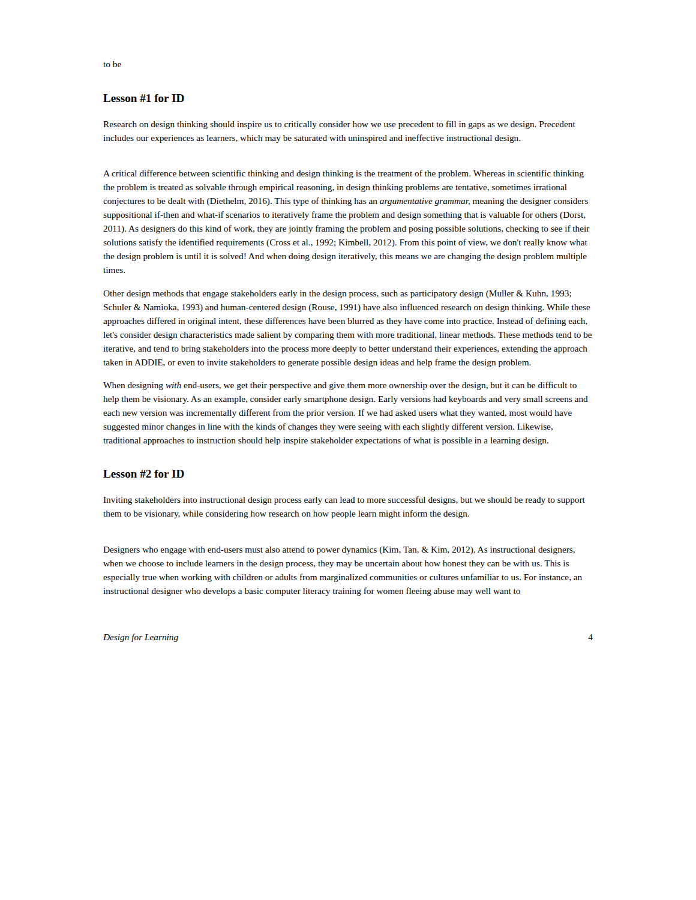to be
Lesson #1 for ID
Research on design thinking should inspire us to critically consider how we use precedent to fill in gaps as we design. Precedent includes our experiences as learners, which may be saturated with uninspired and ineffective instructional design.
A critical difference between scientific thinking and design thinking is the treatment of the problem. Whereas in scientific thinking the problem is treated as solvable through empirical reasoning, in design thinking problems are tentative, sometimes irrational conjectures to be dealt with (Diethelm, 2016). This type of thinking has an argumentative grammar, meaning the designer considers suppositional if-then and what-if scenarios to iteratively frame the problem and design something that is valuable for others (Dorst, 2011). As designers do this kind of work, they are jointly framing the problem and posing possible solutions, checking to see if their solutions satisfy the identified requirements (Cross et al., 1992; Kimbell, 2012). From this point of view, we don't really know what the design problem is until it is solved! And when doing design iteratively, this means we are changing the design problem multiple times.
Other design methods that engage stakeholders early in the design process, such as participatory design (Muller & Kuhn, 1993; Schuler & Namioka, 1993) and human-centered design (Rouse, 1991) have also influenced research on design thinking. While these approaches differed in original intent, these differences have been blurred as they have come into practice. Instead of defining each, let's consider design characteristics made salient by comparing them with more traditional, linear methods. These methods tend to be iterative, and tend to bring stakeholders into the process more deeply to better understand their experiences, extending the approach taken in ADDIE, or even to invite stakeholders to generate possible design ideas and help frame the design problem.
When designing with end-users, we get their perspective and give them more ownership over the design, but it can be difficult to help them be visionary. As an example, consider early smartphone design. Early versions had keyboards and very small screens and each new version was incrementally different from the prior version. If we had asked users what they wanted, most would have suggested minor changes in line with the kinds of changes they were seeing with each slightly different version. Likewise, traditional approaches to instruction should help inspire stakeholder expectations of what is possible in a learning design.
Lesson #2 for ID
Inviting stakeholders into instructional design process early can lead to more successful designs, but we should be ready to support them to be visionary, while considering how research on how people learn might inform the design.
Designers who engage with end-users must also attend to power dynamics (Kim, Tan, & Kim, 2012). As instructional designers, when we choose to include learners in the design process, they may be uncertain about how honest they can be with us. This is especially true when working with children or adults from marginalized communities or cultures unfamiliar to us. For instance, an instructional designer who develops a basic computer literacy training for women fleeing abuse may well want to
Design for Learning 4